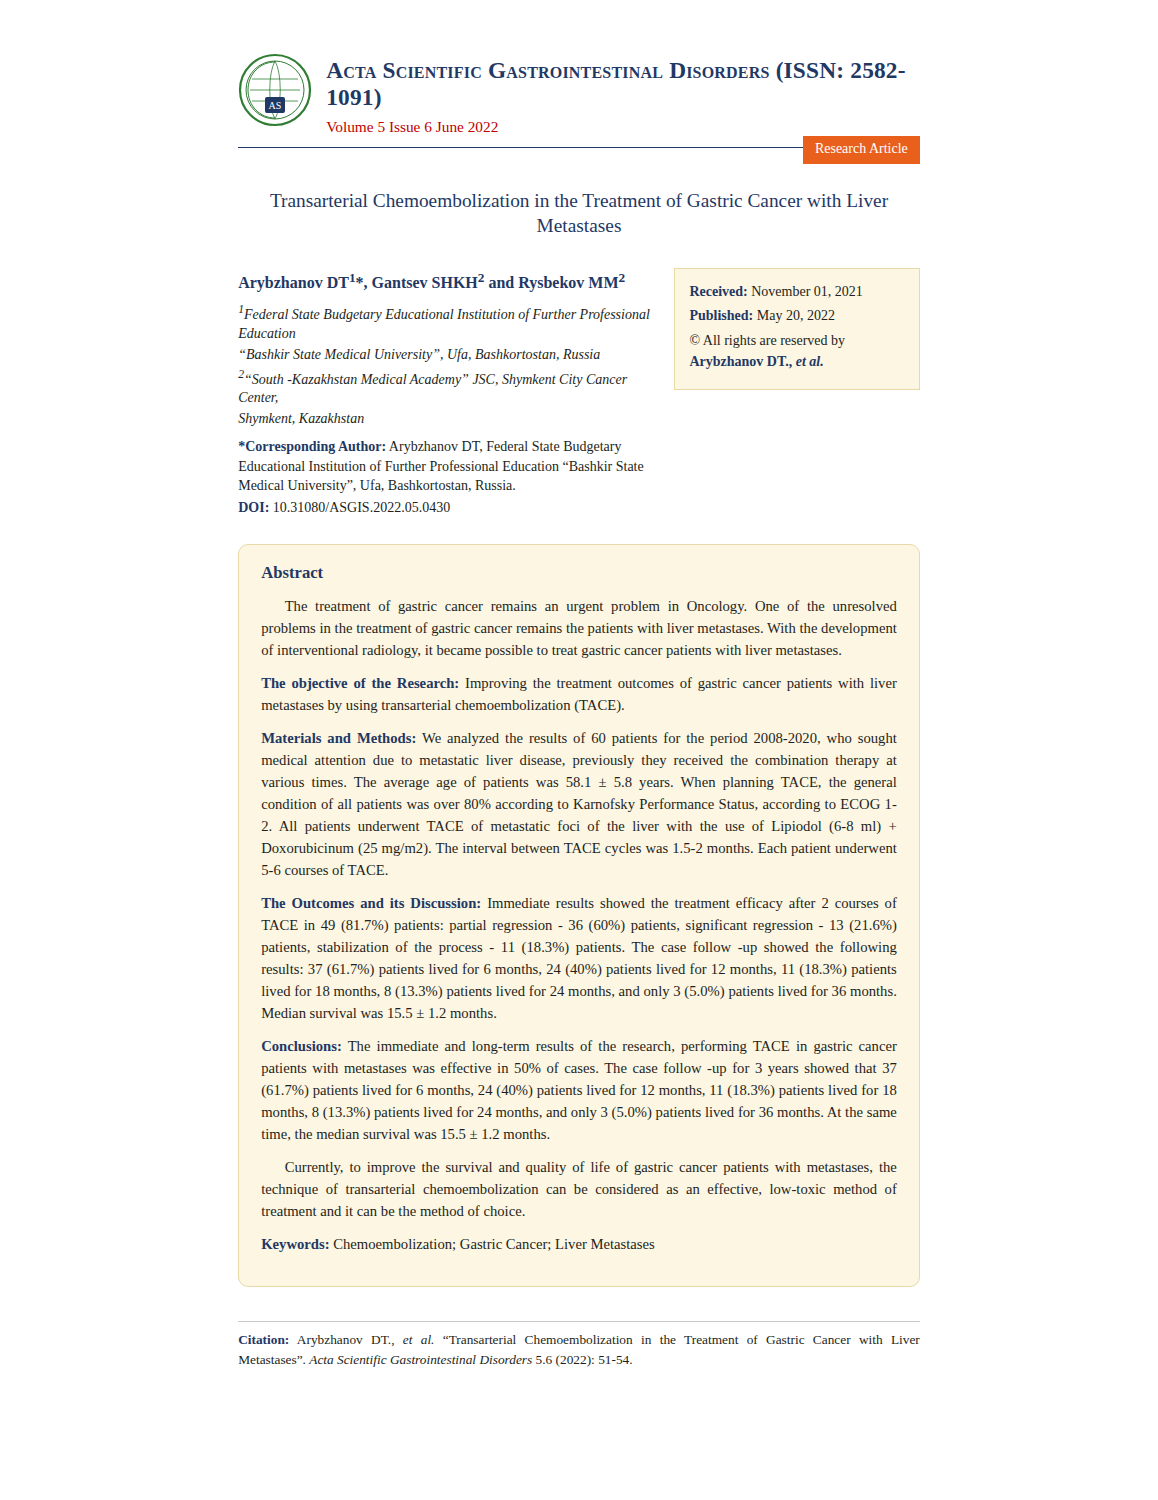AS
Acta Scientific Gastrointestinal Disorders (ISSN: 2582-1091)
Volume 5 Issue 6 June 2022
Research Article
Transarterial Chemoembolization in the Treatment of Gastric Cancer with Liver Metastases
Arybzhanov DT1*, Gantsev SHKH2 and Rysbekov MM2
1Federal State Budgetary Educational Institution of Further Professional Education
“Bashkir State Medical University”, Ufa, Bashkortostan, Russia
2“South -Kazakhstan Medical Academy” JSC, Shymkent City Cancer Center,
Shymkent, Kazakhstan
*Corresponding Author: Arybzhanov DT, Federal State Budgetary Educational Institution of Further Professional Education “Bashkir State Medical University”, Ufa, Bashkortostan, Russia.
DOI: 10.31080/ASGIS.2022.05.0430
Received: November 01, 2021
Published: May 20, 2022
© All rights are reserved by Arybzhanov DT., et al.
Abstract
The treatment of gastric cancer remains an urgent problem in Oncology. One of the unresolved problems in the treatment of gastric cancer remains the patients with liver metastases. With the development of interventional radiology, it became possible to treat gastric cancer patients with liver metastases.
The objective of the Research: Improving the treatment outcomes of gastric cancer patients with liver metastases by using transarterial chemoembolization (TACE).
Materials and Methods: We analyzed the results of 60 patients for the period 2008-2020, who sought medical attention due to metastatic liver disease, previously they received the combination therapy at various times. The average age of patients was 58.1 ± 5.8 years. When planning TACE, the general condition of all patients was over 80% according to Karnofsky Performance Status, according to ECOG 1-2. All patients underwent TACE of metastatic foci of the liver with the use of Lipiodol (6-8 ml) + Doxorubicinum (25 mg/m2). The interval between TACE cycles was 1.5-2 months. Each patient underwent 5-6 courses of TACE.
The Outcomes and its Discussion: Immediate results showed the treatment efficacy after 2 courses of TACE in 49 (81.7%) patients: partial regression - 36 (60%) patients, significant regression - 13 (21.6%) patients, stabilization of the process - 11 (18.3%) patients. The case follow -up showed the following results: 37 (61.7%) patients lived for 6 months, 24 (40%) patients lived for 12 months, 11 (18.3%) patients lived for 18 months, 8 (13.3%) patients lived for 24 months, and only 3 (5.0%) patients lived for 36 months. Median survival was 15.5 ± 1.2 months.
Conclusions: The immediate and long-term results of the research, performing TACE in gastric cancer patients with metastases was effective in 50% of cases. The case follow -up for 3 years showed that 37 (61.7%) patients lived for 6 months, 24 (40%) patients lived for 12 months, 11 (18.3%) patients lived for 18 months, 8 (13.3%) patients lived for 24 months, and only 3 (5.0%) patients lived for 36 months. At the same time, the median survival was 15.5 ± 1.2 months.
Currently, to improve the survival and quality of life of gastric cancer patients with metastases, the technique of transarterial chemoembolization can be considered as an effective, low-toxic method of treatment and it can be the method of choice.
Keywords: Chemoembolization; Gastric Cancer; Liver Metastases
Citation: Arybzhanov DT., et al. “Transarterial Chemoembolization in the Treatment of Gastric Cancer with Liver Metastases”. Acta Scientific Gastrointestinal Disorders 5.6 (2022): 51-54.